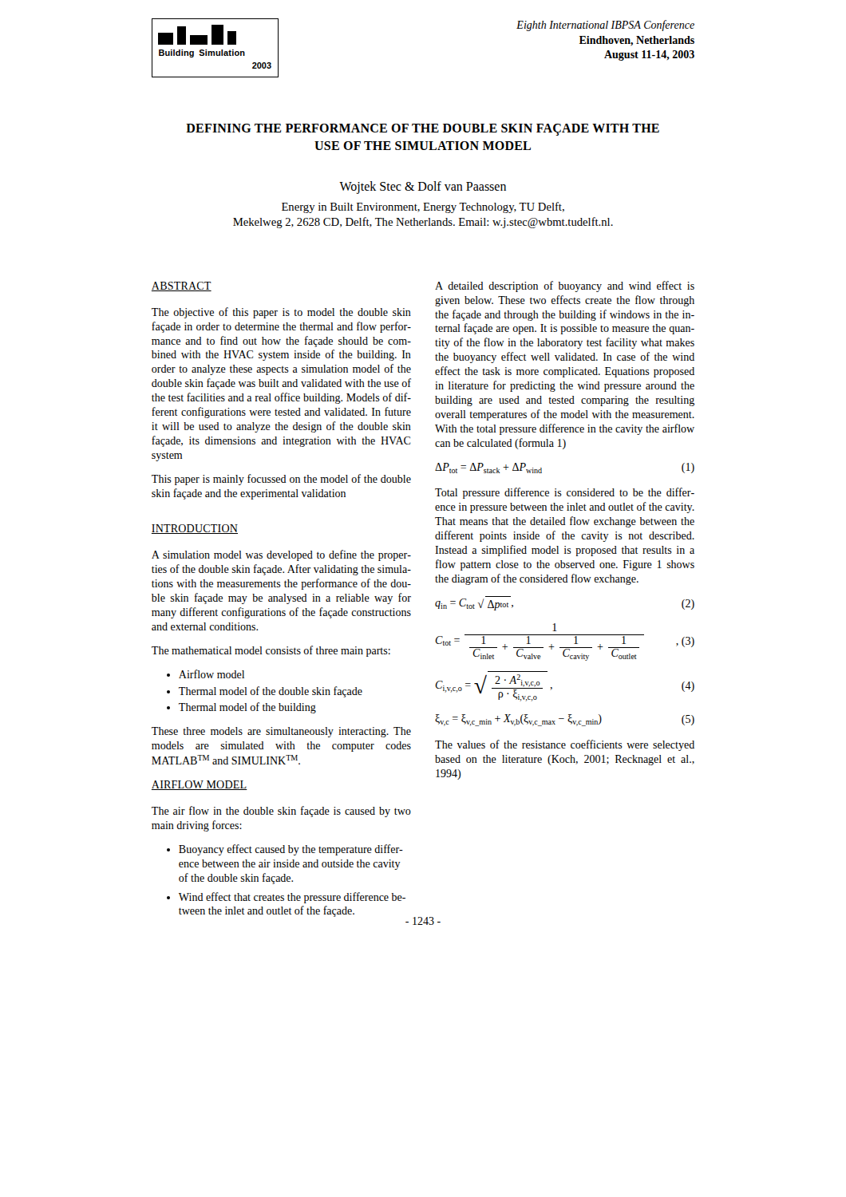Building Simulation
2003
Eighth International IBPSA Conference
Eindhoven, Netherlands
August 11-14, 2003
Defining the performance of the double skin façade with the
use of the simulation model
Wojtek Stec & Dolf van Paassen
Energy in Built Environment, Energy Technology, TU Delft,
Mekelweg 2, 2628 CD, Delft, The Netherlands. Email: w.j.stec@wbmt.tudelft.nl.
Abstract
The objective of this paper is to model the double skin façade in order to determine the thermal and flow performance and to find out how the façade should be combined with the HVAC system inside of the building. In order to analyze these aspects a simulation model of the double skin façade was built and validated with the use of the test facilities and a real office building. Models of different configurations were tested and validated. In future it will be used to analyze the design of the double skin façade, its dimensions and integration with the HVAC system
This paper is mainly focussed on the model of the double skin façade and the experimental validation
Introduction
A simulation model was developed to define the properties of the double skin façade. After validating the simulations with the measurements the performance of the double skin façade may be analysed in a reliable way for many different configurations of the façade constructions and external conditions.
The mathematical model consists of three main parts:
Airflow model
Thermal model of the double skin façade
Thermal model of the building
These three models are simultaneously interacting. The models are simulated with the computer codes MATLABTM and SIMULINKTM.
Airflow model
The air flow in the double skin façade is caused by two main driving forces:
Buoyancy effect caused by the temperature difference between the air inside and outside the cavity of the double skin façade.
Wind effect that creates the pressure difference between the inlet and outlet of the façade.
A detailed description of buoyancy and wind effect is given below. These two effects create the flow through the façade and through the building if windows in the internal façade are open. It is possible to measure the quantity of the flow in the laboratory test facility what makes the buoyancy effect well validated. In case of the wind effect the task is more complicated. Equations proposed in literature for predicting the wind pressure around the building are used and tested comparing the resulting overall temperatures of the model with the measurement. With the total pressure difference in the cavity the airflow can be calculated (formula 1)
ΔPtot = ΔPstack + ΔPwind
(1)
Total pressure difference is considered to be the difference in pressure between the inlet and outlet of the cavity. That means that the detailed flow exchange between the different points inside of the cavity is not described. Instead a simplified model is proposed that results in a flow pattern close to the observed one. Figure 1 shows the diagram of the considered flow exchange.
qin = Ctot √Δptot,
(2)
Ctot = 1 1 Cinlet + 1 Cvalve + 1 Ccavity + 1 Coutlet
, (3)
Ci,v,c,o = √ 2 · A2i,v,c,o ρ · ξi,v,c,o ,
(4)
ξv,c = ξv,c_min + Xv,b(ξv,c_max − ξv,c_min)
(5)
The values of the resistance coefficients were selectyed based on the literature (Koch, 2001; Recknagel et al., 1994)
- 1243 -